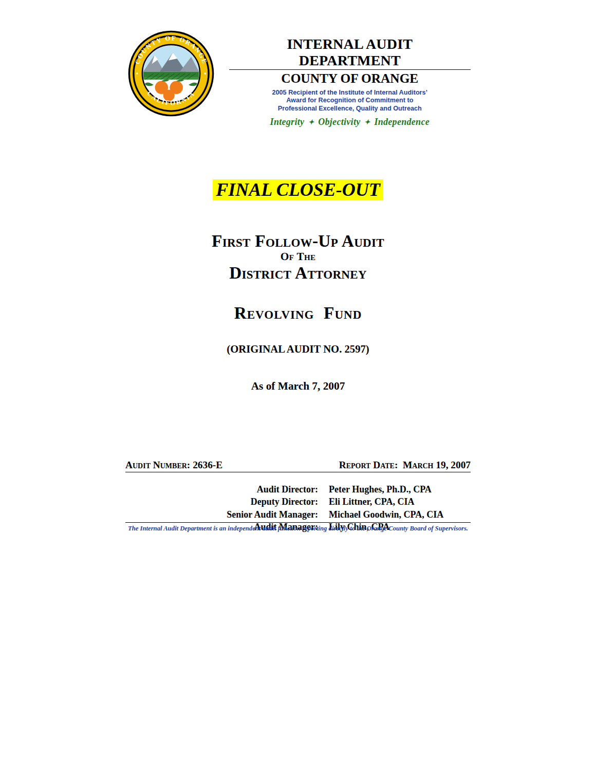COUNTY OF ORANGE CALIFORNIA
INTERNAL AUDIT DEPARTMENT
COUNTY OF ORANGE
2005 Recipient of the Institute of Internal Auditors’
Award for Recognition of Commitment to
Professional Excellence, Quality and Outreach
Integrity ✦ Objectivity ✦ Independence
FINAL CLOSE-OUT
First Follow-Up Audit
Of The
District Attorney
Revolving Fund
(ORIGINAL AUDIT NO. 2597)
As of March 7, 2007
Audit Number: 2636-E
Report Date: March 19, 2007
| Audit Director: | Peter Hughes, Ph.D., CPA |
| Deputy Director: | Eli Littner, CPA, CIA |
| Senior Audit Manager: | Michael Goodwin, CPA, CIA |
| Audit Manager: | Lily Chin, CPA |
The Internal Audit Department is an independent audit function reporting directly to the Orange County Board of Supervisors.